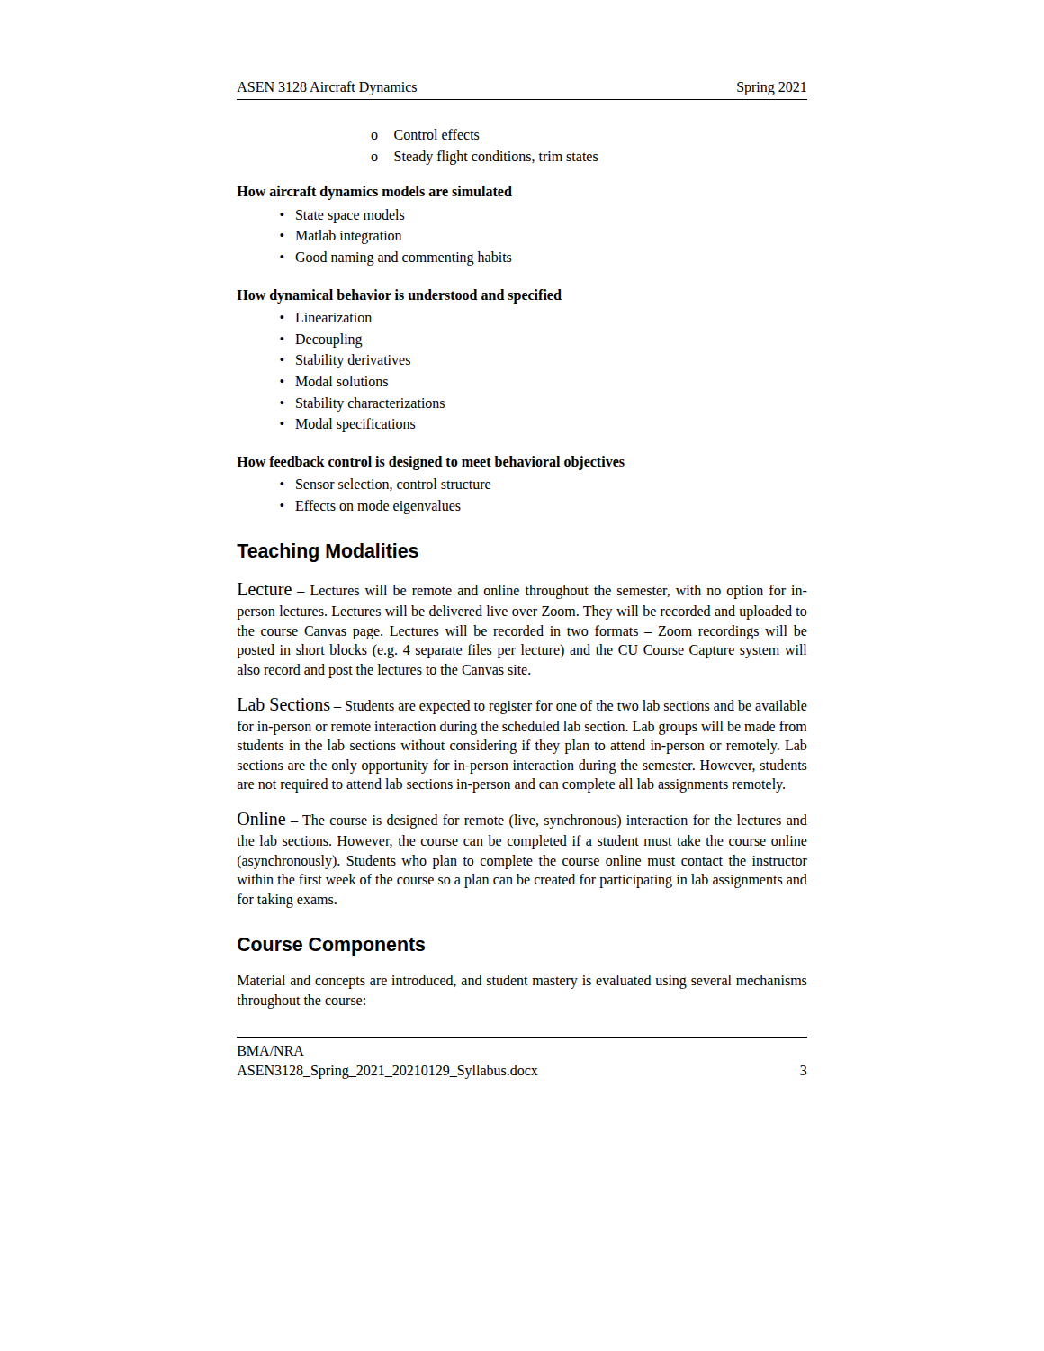ASEN 3128 Aircraft Dynamics
Spring 2021
Control effects
Steady flight conditions, trim states
How aircraft dynamics models are simulated
State space models
Matlab integration
Good naming and commenting habits
How dynamical behavior is understood and specified
Linearization
Decoupling
Stability derivatives
Modal solutions
Stability characterizations
Modal specifications
How feedback control is designed to meet behavioral objectives
Sensor selection, control structure
Effects on mode eigenvalues
Teaching Modalities
Lecture – Lectures will be remote and online throughout the semester, with no option for in-person lectures. Lectures will be delivered live over Zoom. They will be recorded and uploaded to the course Canvas page. Lectures will be recorded in two formats – Zoom recordings will be posted in short blocks (e.g. 4 separate files per lecture) and the CU Course Capture system will also record and post the lectures to the Canvas site.
Lab Sections – Students are expected to register for one of the two lab sections and be available for in-person or remote interaction during the scheduled lab section. Lab groups will be made from students in the lab sections without considering if they plan to attend in-person or remotely. Lab sections are the only opportunity for in-person interaction during the semester. However, students are not required to attend lab sections in-person and can complete all lab assignments remotely.
Online – The course is designed for remote (live, synchronous) interaction for the lectures and the lab sections. However, the course can be completed if a student must take the course online (asynchronously). Students who plan to complete the course online must contact the instructor within the first week of the course so a plan can be created for participating in lab assignments and for taking exams.
Course Components
Material and concepts are introduced, and student mastery is evaluated using several mechanisms throughout the course:
BMA/NRA
ASEN3128_Spring_2021_20210129_Syllabus.docx
3